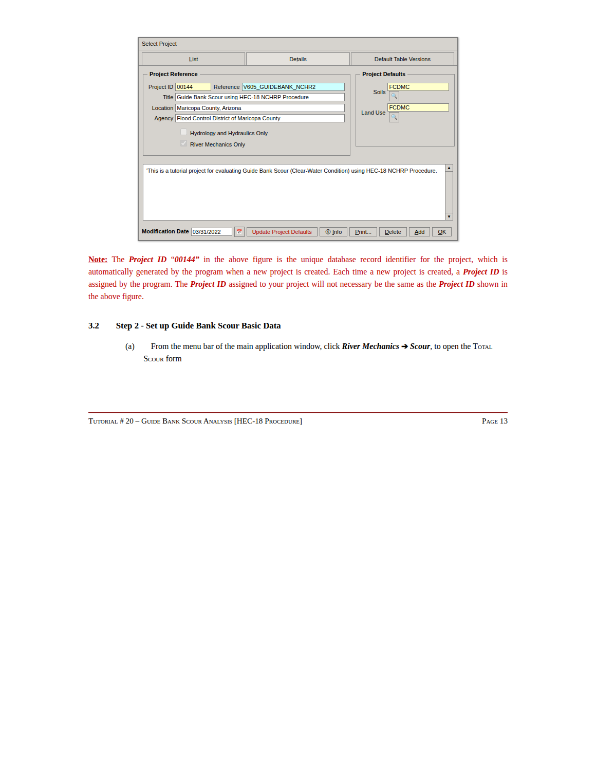Select Project
List
Details
Default Table Versions
Project Reference
| Project ID | | Reference | |
| Title | |
| Location | |
| Agency | |
Hydrology and Hydraulics Only River Mechanics Only
Project Defaults
| Soils | 🔍 |
| Land Use | 🔍 |
'This is a tutorial project for evaluating Guide Bank Scour (Clear-Water Condition) using HEC-18 NCHRP Procedure.
▲
▼
Modification Date 📅 Update Project Defaults 🛈 Info Print... Delete Add OK
Note: The Project ID “00144” in the above figure is the unique database record identifier for the project, which is automatically generated by the program when a new project is created. Each time a new project is created, a Project ID is assigned by the program. The Project ID assigned to your project will not necessary be the same as the Project ID shown in the above figure.
3.2 Step 2 - Set up Guide Bank Scour Basic Data
(a)  From the menu bar of the main application window, click River Mechanics ➔ Scour, to open the Total Scour form
Tutorial # 20 – Guide Bank Scour Analysis [HEC-18 Procedure] Page 13